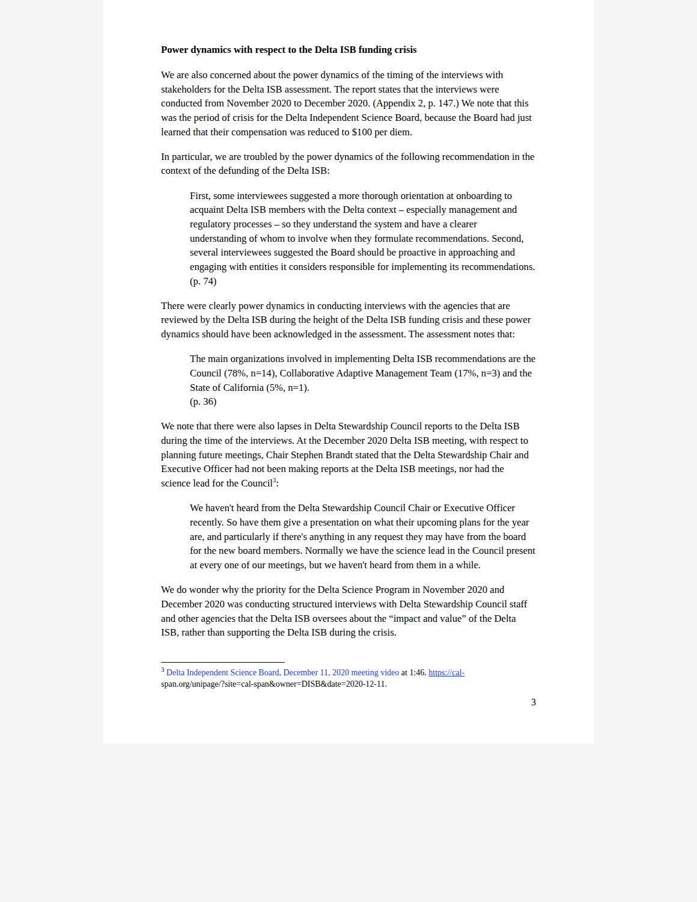Power dynamics with respect to the Delta ISB funding crisis
We are also concerned about the power dynamics of the timing of the interviews with stakeholders for the Delta ISB assessment. The report states that the interviews were conducted from November 2020 to December 2020. (Appendix 2, p. 147.) We note that this was the period of crisis for the Delta Independent Science Board, because the Board had just learned that their compensation was reduced to $100 per diem.
In particular, we are troubled by the power dynamics of the following recommendation in the context of the defunding of the Delta ISB:
First, some interviewees suggested a more thorough orientation at onboarding to acquaint Delta ISB members with the Delta context – especially management and regulatory processes – so they understand the system and have a clearer understanding of whom to involve when they formulate recommendations. Second, several interviewees suggested the Board should be proactive in approaching and engaging with entities it considers responsible for implementing its recommendations. (p. 74)
There were clearly power dynamics in conducting interviews with the agencies that are reviewed by the Delta ISB during the height of the Delta ISB funding crisis and these power dynamics should have been acknowledged in the assessment. The assessment notes that:
The main organizations involved in implementing Delta ISB recommendations are the Council (78%, n=14), Collaborative Adaptive Management Team (17%, n=3) and the State of California (5%, n=1).
(p. 36)
We note that there were also lapses in Delta Stewardship Council reports to the Delta ISB during the time of the interviews. At the December 2020 Delta ISB meeting, with respect to planning future meetings, Chair Stephen Brandt stated that the Delta Stewardship Chair and Executive Officer had not been making reports at the Delta ISB meetings, nor had the science lead for the Council3:
We haven't heard from the Delta Stewardship Council Chair or Executive Officer recently. So have them give a presentation on what their upcoming plans for the year are, and particularly if there's anything in any request they may have from the board for the new board members. Normally we have the science lead in the Council present at every one of our meetings, but we haven't heard from them in a while.
We do wonder why the priority for the Delta Science Program in November 2020 and December 2020 was conducting structured interviews with Delta Stewardship Council staff and other agencies that the Delta ISB oversees about the “impact and value” of the Delta ISB, rather than supporting the Delta ISB during the crisis.
3 Delta Independent Science Board, December 11, 2020 meeting video at 1:46. https://cal-span.org/unipage/?site=cal-span&owner=DISB&date=2020-12-11.
3